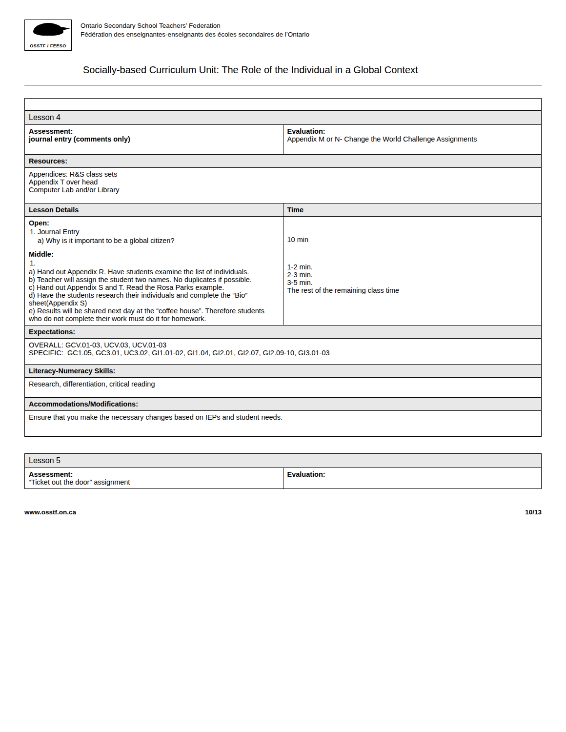OSSTF / FEESO
Ontario Secondary School Teachers’ Federation
Fédération des enseignantes-enseignants des écoles secondaires de l’Ontario
Socially-based Curriculum Unit: The Role of the Individual in a Global Context
| Lesson 4 |
| Assessment: journal entry (comments only) | Evaluation: Appendix M or N- Change the World Challenge Assignments |
| Resources: |
| Appendices: R&S class sets Appendix T over head Computer Lab and/or Library |
| Lesson Details | Time |
| Open: Journal Entry a) Why is it important to be a global citizen? Middle: a) Hand out Appendix R. Have students examine the list of individuals. b) Teacher will assign the student two names. No duplicates if possible. c) Hand out Appendix S and T. Read the Rosa Parks example. d) Have the students research their individuals and complete the “Bio” sheet(Appendix S) e) Results will be shared next day at the “coffee house”. Therefore students who do not complete their work must do it for homework. | 10 min 1-2 min. 2-3 min. 3-5 min. The rest of the remaining class time |
| Expectations: |
| OVERALL: GCV.01-03, UCV.03, UCV.01-03 SPECIFIC: GC1.05, GC3.01, UC3.02, GI1.01-02, GI1.04, GI2.01, GI2.07, GI2.09-10, GI3.01-03 |
| Literacy-Numeracy Skills: |
| Research, differentiation, critical reading |
| Accommodations/Modifications: |
| Ensure that you make the necessary changes based on IEPs and student needs. |
| Lesson 5 |
| Assessment: “Ticket out the door” assignment | Evaluation: |
www.osstf.on.ca 10/13